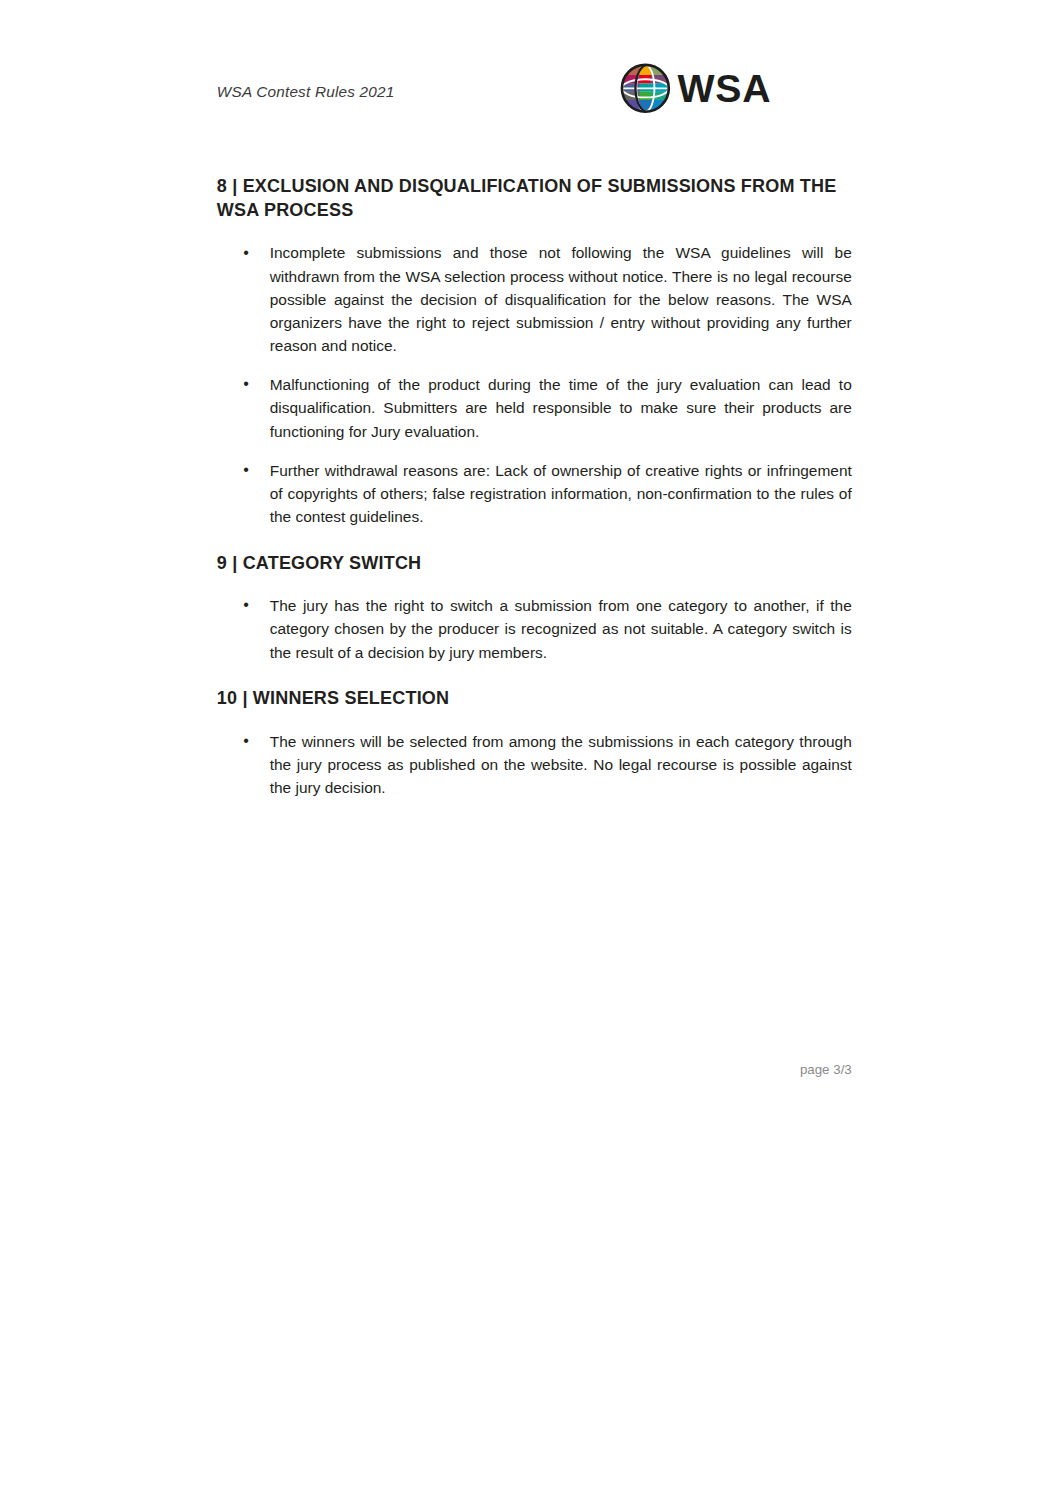WSA Contest Rules 2021
WSA
8 | EXCLUSION AND DISQUALIFICATION OF SUBMISSIONS FROM THE WSA PROCESS
Incomplete submissions and those not following the WSA guidelines will be withdrawn from the WSA selection process without notice. There is no legal recourse possible against the decision of disqualification for the below reasons. The WSA organizers have the right to reject submission / entry without providing any further reason and notice.
Malfunctioning of the product during the time of the jury evaluation can lead to disqualification. Submitters are held responsible to make sure their products are functioning for Jury evaluation.
Further withdrawal reasons are: Lack of ownership of creative rights or infringement of copyrights of others; false registration information, non-confirmation to the rules of the contest guidelines.
9 | CATEGORY SWITCH
The jury has the right to switch a submission from one category to another, if the category chosen by the producer is recognized as not suitable. A category switch is the result of a decision by jury members.
10 | WINNERS SELECTION
The winners will be selected from among the submissions in each category through the jury process as published on the website. No legal recourse is possible against the jury decision.
page 3/3